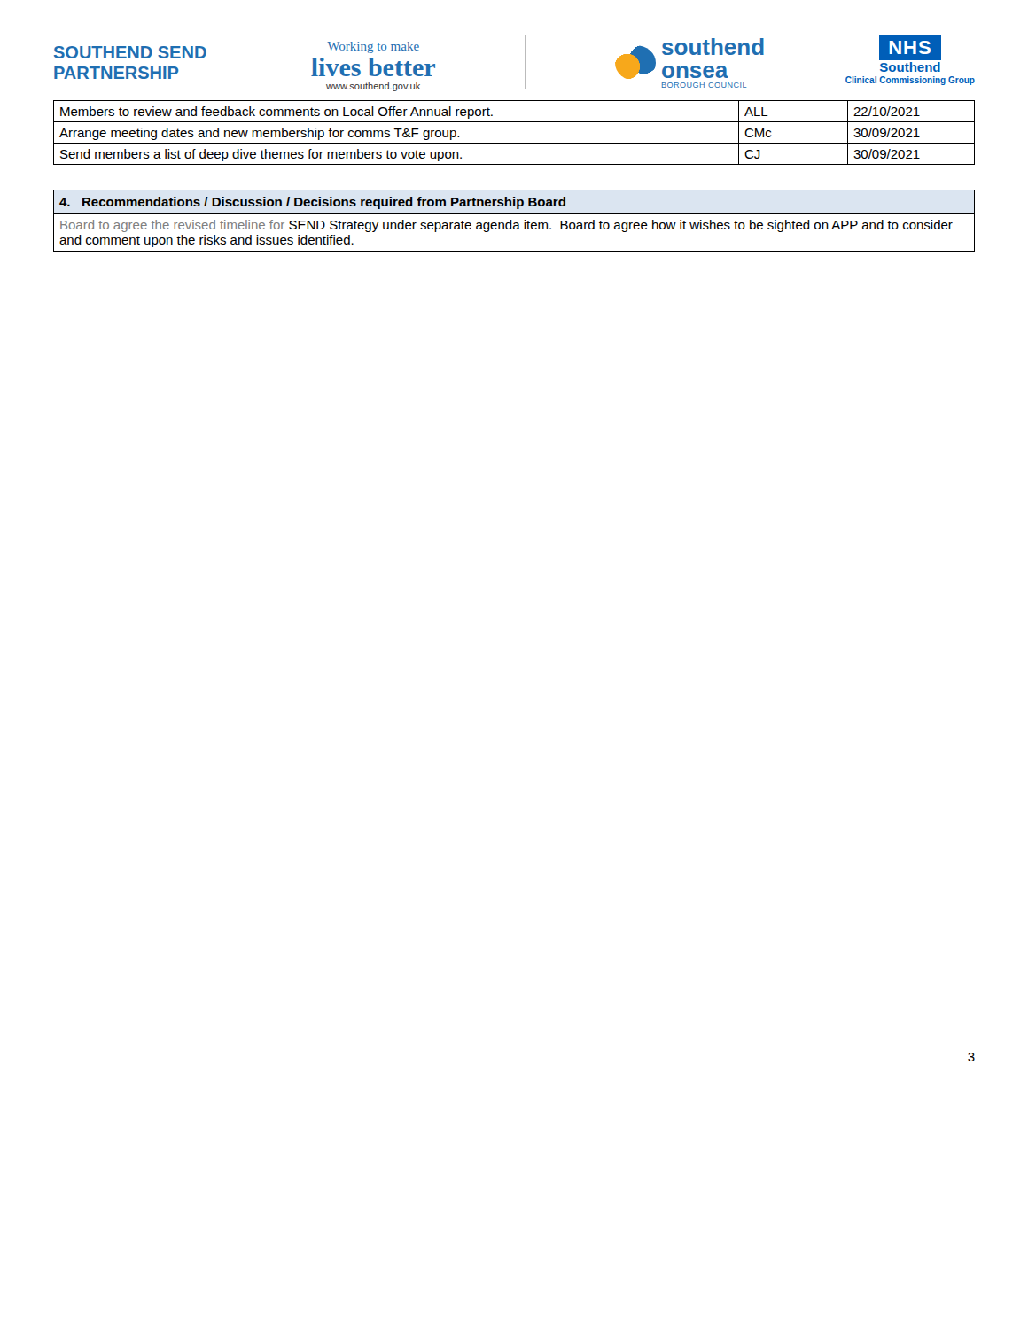SOUTHEND SEND PARTNERSHIP
Working to make
lives better
www.southend.gov.uk
southend
onsea
BOROUGH COUNCIL
NHS
Southend
Clinical Commissioning Group
| Members to review and feedback comments on Local Offer Annual report. | ALL | 22/10/2021 |
| Arrange meeting dates and new membership for comms T&F group. | CMc | 30/09/2021 |
| Send members a list of deep dive themes for members to vote upon. | CJ | 30/09/2021 |
| 4. Recommendations / Discussion / Decisions required from Partnership Board |
| --- |
| Board to agree the revised timeline for SEND Strategy under separate agenda item. Board to agree how it wishes to be sighted on APP and to consider and comment upon the risks and issues identified. |
3